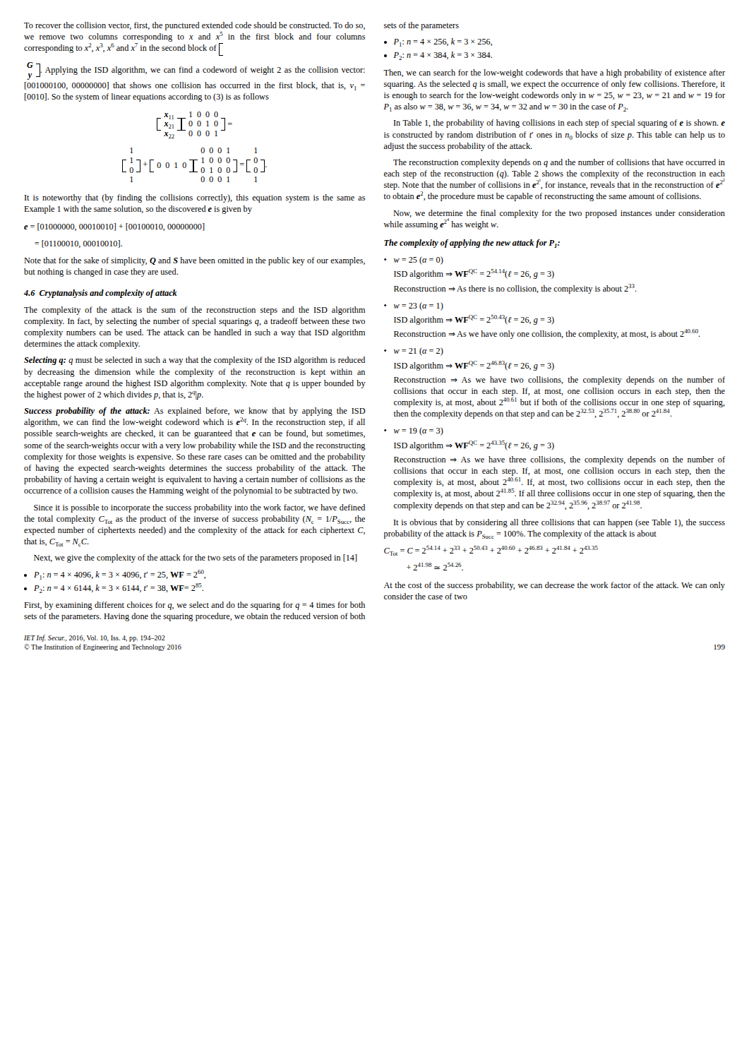To recover the collision vector, first, the punctured extended code should be constructed. To do so, we remove two columns corresponding to x and x5 in the first block and four columns corresponding to x2, x3, x6 and x7 in the second block of
| G |
| y |
. Applying the ISD algorithm, we can find a codeword of weight 2 as the collision vector: [001000100, 00000000] that shows one collision has occurred in the first block, that is, v1 = [0010]. So the system of linear equations according to (3) is as follows
| x 11 |
| x 21 |
| x 22 |
| 1 | 0 | 0 | 0 |
| 0 | 0 | 1 | 0 |
| 0 | 0 | 0 | 1 |
=
| 1 |
| 1 |
| 0 |
| 1 |
+
| 0 | 0 | 1 | 0 |
| 0 | 0 | 0 | 1 |
| 1 | 0 | 0 | 0 |
| 0 | 1 | 0 | 0 |
| 0 | 0 | 0 | 1 |
=
| 1 |
| 0 |
| 0 |
| 1 |
.
It is noteworthy that (by finding the collisions correctly), this equation system is the same as Example 1 with the same solution, so the discovered e is given by
e = [01000000, 00010010] + [00100010, 00000000]
= [01100010, 00010010].
Note that for the sake of simplicity, Q and S have been omitted in the public key of our examples, but nothing is changed in case they are used.
4.6 Cryptanalysis and complexity of attack
The complexity of the attack is the sum of the reconstruction steps and the ISD algorithm complexity. In fact, by selecting the number of special squarings q, a tradeoff between these two complexity numbers can be used. The attack can be handled in such a way that ISD algorithm determines the attack complexity.
Selecting q: q must be selected in such a way that the complexity of the ISD algorithm is reduced by decreasing the dimension while the complexity of the reconstruction is kept within an acceptable range around the highest ISD algorithm complexity. Note that q is upper bounded by the highest power of 2 which divides p, that is, 2q|p.
Success probability of the attack: As explained before, we know that by applying the ISD algorithm, we can find the low-weight codeword which is e2q. In the reconstruction step, if all possible search-weights are checked, it can be guaranteed that e can be found, but sometimes, some of the search-weights occur with a very low probability while the ISD and the reconstructing complexity for those weights is expensive. So these rare cases can be omitted and the probability of having the expected search-weights determines the success probability of the attack. The probability of having a certain weight is equivalent to having a certain number of collisions as the occurrence of a collision causes the Hamming weight of the polynomial to be subtracted by two.
Since it is possible to incorporate the success probability into the work factor, we have defined the total complexity CTot as the product of the inverse of success probability (Nc = 1/PSucc, the expected number of ciphertexts needed) and the complexity of the attack for each ciphertext C, that is, CTot = NcC.
Next, we give the complexity of the attack for the two sets of the parameters proposed in [14]
P1: n = 4 × 4096, k = 3 × 4096, t′ = 25, WF = 260,
P2: n = 4 × 6144, k = 3 × 6144, t′ = 38, WF= 285.
First, by examining different choices for q, we select and do the squaring for q = 4 times for both sets of the parameters. Having done the squaring procedure, we obtain the reduced version of both sets of the parameters
P1: n = 4 × 256, k = 3 × 256,
P2: n = 4 × 384, k = 3 × 384.
Then, we can search for the low-weight codewords that have a high probability of existence after squaring. As the selected q is small, we expect the occurrence of only few collisions. Therefore, it is enough to search for the low-weight codewords only in w = 25, w = 23, w = 21 and w = 19 for P1 as also w = 38, w = 36, w = 34, w = 32 and w = 30 in the case of P2.
In Table 1, the probability of having collisions in each step of special squaring of e is shown. e is constructed by random distribution of t′ ones in n0 blocks of size p. This table can help us to adjust the success probability of the attack.
The reconstruction complexity depends on q and the number of collisions that have occurred in each step of the reconstruction (q). Table 2 shows the complexity of the reconstruction in each step. Note that the number of collisions in e2i, for instance, reveals that in the reconstruction of e22 to obtain e2, the procedure must be capable of reconstructing the same amount of collisions.
Now, we determine the final complexity for the two proposed instances under consideration while assuming e24 has weight w.
The complexity of applying the new attack for P1:
w = 25 (α = 0)
ISD algorithm ⇒ WFQC = 254.14(ℓ = 26, g = 3)
Reconstruction ⇒ As there is no collision, the complexity is about 233.
w = 23 (α = 1)
ISD algorithm ⇒ WFQC = 250.43(ℓ = 26, g = 3)
Reconstruction ⇒ As we have only one collision, the complexity, at most, is about 240.60.
w = 21 (α = 2)
ISD algorithm ⇒ WFQC = 246.83(ℓ = 26, g = 3)
Reconstruction ⇒ As we have two collisions, the complexity depends on the number of collisions that occur in each step. If, at most, one collision occurs in each step, then the complexity is, at most, about 240.61 but if both of the collisions occur in one step of squaring, then the complexity depends on that step and can be 232.53, 235.71, 238.80 or 241.84.
w = 19 (α = 3)
ISD algorithm ⇒ WFQC = 243.35(ℓ = 26, g = 3)
Reconstruction ⇒ As we have three collisions, the complexity depends on the number of collisions that occur in each step. If, at most, one collision occurs in each step, then the complexity is, at most, about 240.61. If, at most, two collisions occur in each step, then the complexity is, at most, about 241.85. If all three collisions occur in one step of squaring, then the complexity depends on that step and can be 232.94, 235.96, 238.97 or 241.98.
It is obvious that by considering all three collisions that can happen (see Table 1), the success probability of the attack is PSucc = 100%. The complexity of the attack is about
CTot = C = 254.14 + 233 + 250.43 + 240.60 + 246.83 + 241.84 + 243.35
+ 241.98 ≃ 254.26.
At the cost of the success probability, we can decrease the work factor of the attack. We can only consider the case of two
IET Inf. Secur., 2016, Vol. 10, Iss. 4, pp. 194–202
© The Institution of Engineering and Technology 2016
199